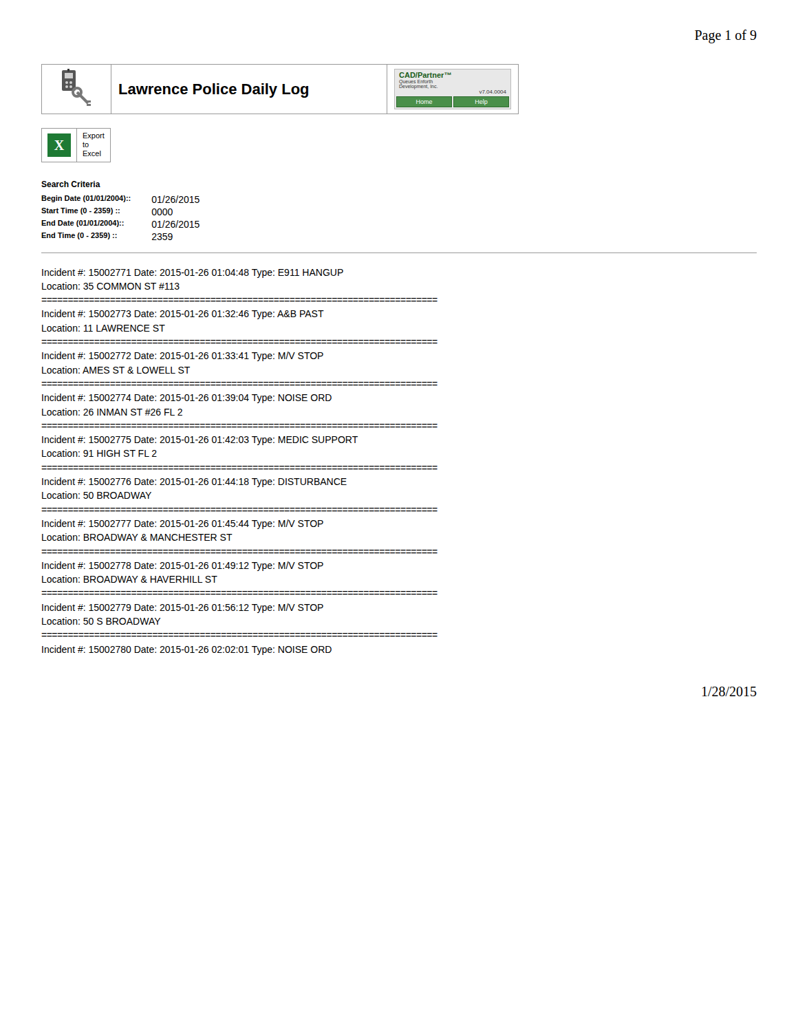Page 1 of 9
| | Lawrence Police Daily Log | CAD/Partner™ Queues Enforth Development, Inc. v7.04.0004 Home Help |
| X | Export to Excel |
Search Criteria
| Begin Date (01/01/2004):: | 01/26/2015 |
| Start Time (0 - 2359) :: | 0000 |
| End Date (01/01/2004):: | 01/26/2015 |
| End Time (0 - 2359) :: | 2359 |
Incident #: 15002771 Date: 2015-01-26 01:04:48 Type: E911 HANGUP
Location: 35 COMMON ST #113
===========================================================================
Incident #: 15002773 Date: 2015-01-26 01:32:46 Type: A&B PAST
Location: 11 LAWRENCE ST
===========================================================================
Incident #: 15002772 Date: 2015-01-26 01:33:41 Type: M/V STOP
Location: AMES ST & LOWELL ST
===========================================================================
Incident #: 15002774 Date: 2015-01-26 01:39:04 Type: NOISE ORD
Location: 26 INMAN ST #26 FL 2
===========================================================================
Incident #: 15002775 Date: 2015-01-26 01:42:03 Type: MEDIC SUPPORT
Location: 91 HIGH ST FL 2
===========================================================================
Incident #: 15002776 Date: 2015-01-26 01:44:18 Type: DISTURBANCE
Location: 50 BROADWAY
===========================================================================
Incident #: 15002777 Date: 2015-01-26 01:45:44 Type: M/V STOP
Location: BROADWAY & MANCHESTER ST
===========================================================================
Incident #: 15002778 Date: 2015-01-26 01:49:12 Type: M/V STOP
Location: BROADWAY & HAVERHILL ST
===========================================================================
Incident #: 15002779 Date: 2015-01-26 01:56:12 Type: M/V STOP
Location: 50 S BROADWAY
===========================================================================
Incident #: 15002780 Date: 2015-01-26 02:02:01 Type: NOISE ORD
1/28/2015